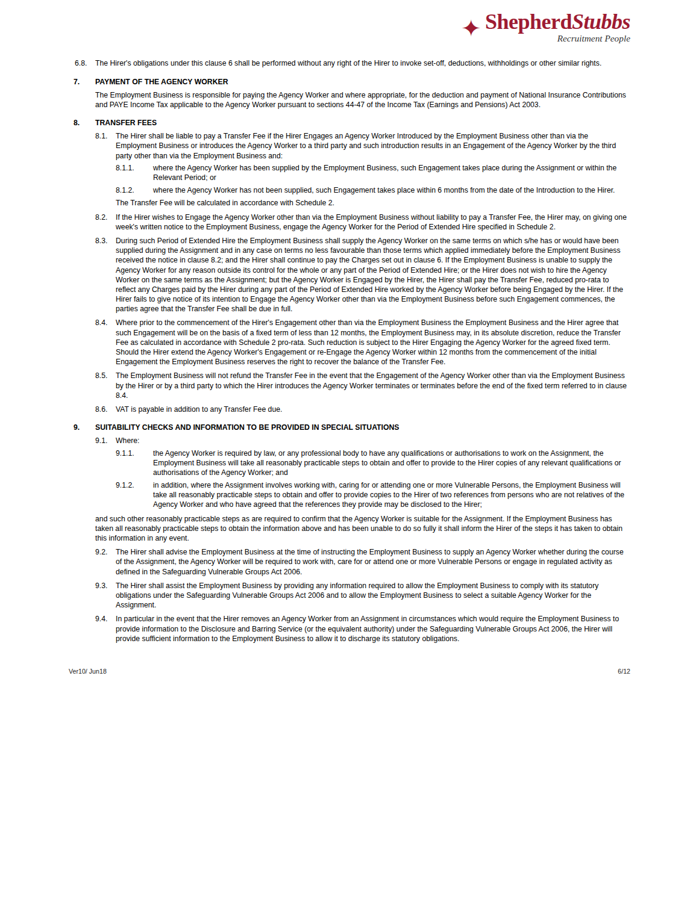✦
Shepherd Stubbs
Recruitment People
6.8. The Hirer's obligations under this clause 6 shall be performed without any right of the Hirer to invoke set-off, deductions, withholdings or other similar rights.
7. PAYMENT OF THE AGENCY WORKER
The Employment Business is responsible for paying the Agency Worker and where appropriate, for the deduction and payment of National Insurance Contributions and PAYE Income Tax applicable to the Agency Worker pursuant to sections 44-47 of the Income Tax (Earnings and Pensions) Act 2003.
8. TRANSFER FEES
8.1. The Hirer shall be liable to pay a Transfer Fee if the Hirer Engages an Agency Worker Introduced by the Employment Business other than via the Employment Business or introduces the Agency Worker to a third party and such introduction results in an Engagement of the Agency Worker by the third party other than via the Employment Business and:
8.1.1. where the Agency Worker has been supplied by the Employment Business, such Engagement takes place during the Assignment or within the Relevant Period; or
8.1.2. where the Agency Worker has not been supplied, such Engagement takes place within 6 months from the date of the Introduction to the Hirer.
The Transfer Fee will be calculated in accordance with Schedule 2.
8.2. If the Hirer wishes to Engage the Agency Worker other than via the Employment Business without liability to pay a Transfer Fee, the Hirer may, on giving one week's written notice to the Employment Business, engage the Agency Worker for the Period of Extended Hire specified in Schedule 2.
8.3. During such Period of Extended Hire the Employment Business shall supply the Agency Worker on the same terms on which s/he has or would have been supplied during the Assignment and in any case on terms no less favourable than those terms which applied immediately before the Employment Business received the notice in clause 8.2; and the Hirer shall continue to pay the Charges set out in clause 6. If the Employment Business is unable to supply the Agency Worker for any reason outside its control for the whole or any part of the Period of Extended Hire; or the Hirer does not wish to hire the Agency Worker on the same terms as the Assignment; but the Agency Worker is Engaged by the Hirer, the Hirer shall pay the Transfer Fee, reduced pro-rata to reflect any Charges paid by the Hirer during any part of the Period of Extended Hire worked by the Agency Worker before being Engaged by the Hirer. If the Hirer fails to give notice of its intention to Engage the Agency Worker other than via the Employment Business before such Engagement commences, the parties agree that the Transfer Fee shall be due in full.
8.4. Where prior to the commencement of the Hirer's Engagement other than via the Employment Business the Employment Business and the Hirer agree that such Engagement will be on the basis of a fixed term of less than 12 months, the Employment Business may, in its absolute discretion, reduce the Transfer Fee as calculated in accordance with Schedule 2 pro-rata. Such reduction is subject to the Hirer Engaging the Agency Worker for the agreed fixed term. Should the Hirer extend the Agency Worker's Engagement or re-Engage the Agency Worker within 12 months from the commencement of the initial Engagement the Employment Business reserves the right to recover the balance of the Transfer Fee.
8.5. The Employment Business will not refund the Transfer Fee in the event that the Engagement of the Agency Worker other than via the Employment Business by the Hirer or by a third party to which the Hirer introduces the Agency Worker terminates or terminates before the end of the fixed term referred to in clause 8.4.
8.6. VAT is payable in addition to any Transfer Fee due.
9. SUITABILITY CHECKS AND INFORMATION TO BE PROVIDED IN SPECIAL SITUATIONS
9.1. Where:
9.1.1. the Agency Worker is required by law, or any professional body to have any qualifications or authorisations to work on the Assignment, the Employment Business will take all reasonably practicable steps to obtain and offer to provide to the Hirer copies of any relevant qualifications or authorisations of the Agency Worker; and
9.1.2. in addition, where the Assignment involves working with, caring for or attending one or more Vulnerable Persons, the Employment Business will take all reasonably practicable steps to obtain and offer to provide copies to the Hirer of two references from persons who are not relatives of the Agency Worker and who have agreed that the references they provide may be disclosed to the Hirer;
and such other reasonably practicable steps as are required to confirm that the Agency Worker is suitable for the Assignment. If the Employment Business has taken all reasonably practicable steps to obtain the information above and has been unable to do so fully it shall inform the Hirer of the steps it has taken to obtain this information in any event.
9.2. The Hirer shall advise the Employment Business at the time of instructing the Employment Business to supply an Agency Worker whether during the course of the Assignment, the Agency Worker will be required to work with, care for or attend one or more Vulnerable Persons or engage in regulated activity as defined in the Safeguarding Vulnerable Groups Act 2006.
9.3. The Hirer shall assist the Employment Business by providing any information required to allow the Employment Business to comply with its statutory obligations under the Safeguarding Vulnerable Groups Act 2006 and to allow the Employment Business to select a suitable Agency Worker for the Assignment.
9.4. In particular in the event that the Hirer removes an Agency Worker from an Assignment in circumstances which would require the Employment Business to provide information to the Disclosure and Barring Service (or the equivalent authority) under the Safeguarding Vulnerable Groups Act 2006, the Hirer will provide sufficient information to the Employment Business to allow it to discharge its statutory obligations.
Ver10/ Jun18 6/12